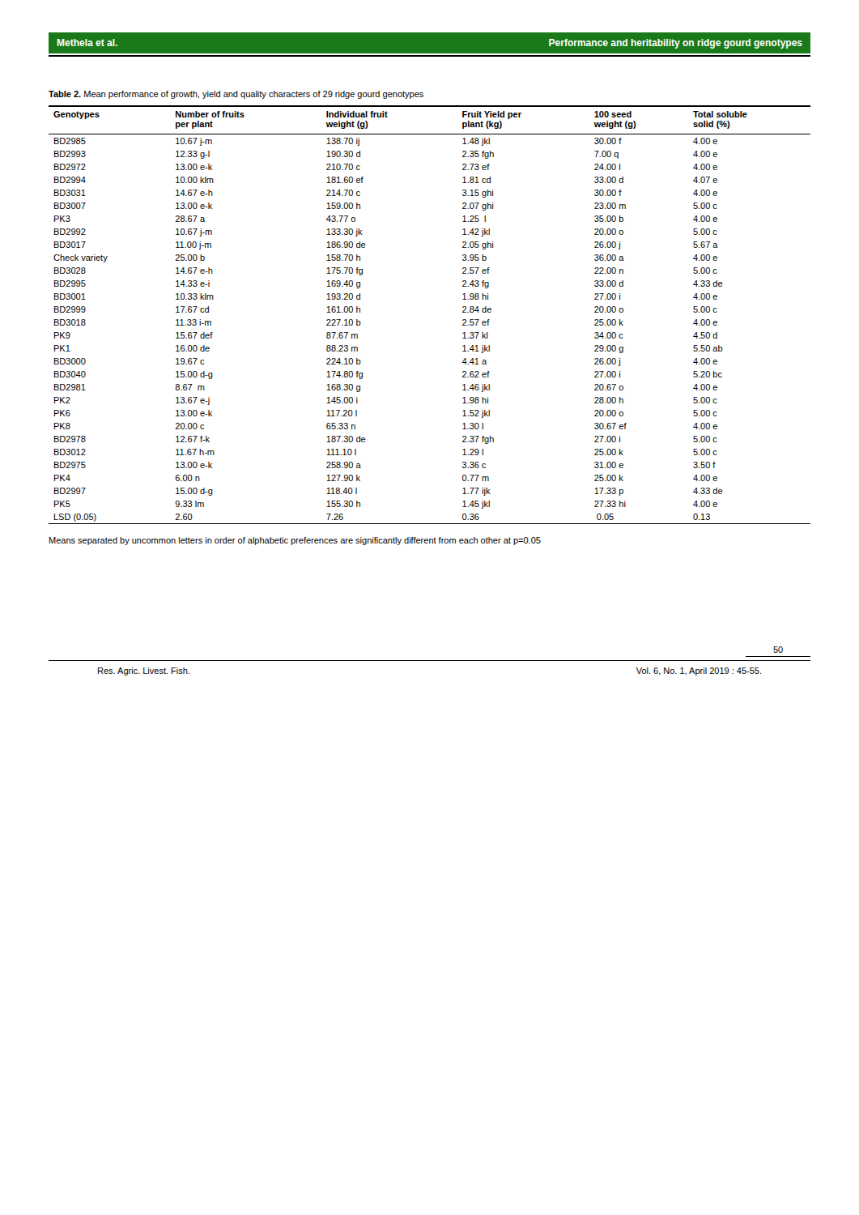Methela et al. Performance and heritability on ridge gourd genotypes
Table 2. Mean performance of growth, yield and quality characters of 29 ridge gourd genotypes
| Genotypes | Number of fruits per plant | Individual fruit weight (g) | Fruit Yield per plant (kg) | 100 seed weight (g) | Total soluble solid (%) |
| --- | --- | --- | --- | --- | --- |
| BD2985 | 10.67 j-m | 138.70 ij | 1.48 jkl | 30.00 f | 4.00 e |
| BD2993 | 12.33 g-l | 190.30 d | 2.35 fgh | 7.00 q | 4.00 e |
| BD2972 | 13.00 e-k | 210.70 c | 2.73 ef | 24.00 l | 4.00 e |
| BD2994 | 10.00 klm | 181.60 ef | 1.81 cd | 33.00 d | 4.07 e |
| BD3031 | 14.67 e-h | 214.70 c | 3.15 ghi | 30.00 f | 4.00 e |
| BD3007 | 13.00 e-k | 159.00 h | 2.07 ghi | 23.00 m | 5.00 c |
| PK3 | 28.67 a | 43.77 o | 1.25 l | 35.00 b | 4.00 e |
| BD2992 | 10.67 j-m | 133.30 jk | 1.42 jkl | 20.00 o | 5.00 c |
| BD3017 | 11.00 j-m | 186.90 de | 2.05 ghi | 26.00 j | 5.67 a |
| Check variety | 25.00 b | 158.70 h | 3.95 b | 36.00 a | 4.00 e |
| BD3028 | 14.67 e-h | 175.70 fg | 2.57 ef | 22.00 n | 5.00 c |
| BD2995 | 14.33 e-i | 169.40 g | 2.43 fg | 33.00 d | 4.33 de |
| BD3001 | 10.33 klm | 193.20 d | 1.98 hi | 27.00 i | 4.00 e |
| BD2999 | 17.67 cd | 161.00 h | 2.84 de | 20.00 o | 5.00 c |
| BD3018 | 11.33 i-m | 227.10 b | 2.57 ef | 25.00 k | 4.00 e |
| PK9 | 15.67 def | 87.67 m | 1.37 kl | 34.00 c | 4.50 d |
| PK1 | 16.00 de | 88.23 m | 1.41 jkl | 29.00 g | 5.50 ab |
| BD3000 | 19.67 c | 224.10 b | 4.41 a | 26.00 j | 4.00 e |
| BD3040 | 15.00 d-g | 174.80 fg | 2.62 ef | 27.00 i | 5.20 bc |
| BD2981 | 8.67 m | 168.30 g | 1.46 jkl | 20.67 o | 4.00 e |
| PK2 | 13.67 e-j | 145.00 i | 1.98 hi | 28.00 h | 5.00 c |
| PK6 | 13.00 e-k | 117.20 l | 1.52 jkl | 20.00 o | 5.00 c |
| PK8 | 20.00 c | 65.33 n | 1.30 l | 30.67 ef | 4.00 e |
| BD2978 | 12.67 f-k | 187.30 de | 2.37 fgh | 27.00 i | 5.00 c |
| BD3012 | 11.67 h-m | 111.10 l | 1.29 l | 25.00 k | 5.00 c |
| BD2975 | 13.00 e-k | 258.90 a | 3.36 c | 31.00 e | 3.50 f |
| PK4 | 6.00 n | 127.90 k | 0.77 m | 25.00 k | 4.00 e |
| BD2997 | 15.00 d-g | 118.40 l | 1.77 ijk | 17.33 p | 4.33 de |
| PK5 | 9.33 lm | 155.30 h | 1.45 jkl | 27.33 hi | 4.00 e |
| LSD (0.05) | 2.60 | 7.26 | 0.36 | 0.05 | 0.13 |
Means separated by uncommon letters in order of alphabetic preferences are significantly different from each other at p=0.05
50
Res. Agric. Livest. Fish. Vol. 6, No. 1, April 2019 : 45-55.